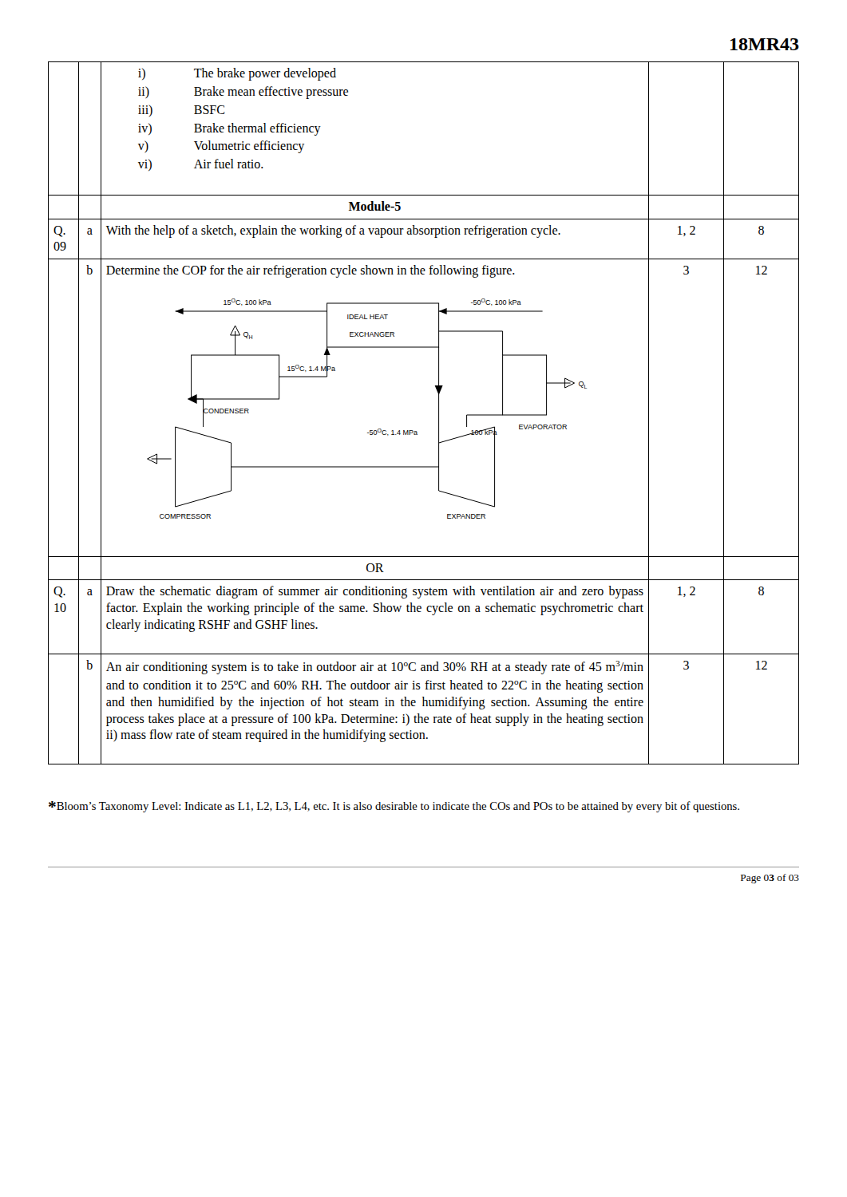18MR43
| | | i) The brake power developed ii) Brake mean effective pressure iii) BSFC iv) Brake thermal efficiency v) Volumetric efficiency vi) Air fuel ratio. | | |
| | | Module-5 | | |
| Q. 09 | a | With the help of a sketch, explain the working of a vapour absorption refrigeration cycle. | 1, 2 | 8 |
| | b | Determine the COP for the air refrigeration cycle shown in the following figure. IDEAL HEAT EXCHANGER 15 O C, 100 kPa -50 O C, 100 kPa CONDENSER Q H 15 O C, 1.4 MPa EVAPORATOR Q L -50 O C, 1.4 MPa 100 kPa COMPRESSOR EXPANDER | 3 | 12 |
| | | OR | | |
| Q. 10 | a | Draw the schematic diagram of summer air conditioning system with ventilation air and zero bypass factor. Explain the working principle of the same. Show the cycle on a schematic psychrometric chart clearly indicating RSHF and GSHF lines. | 1, 2 | 8 |
| | b | An air conditioning system is to take in outdoor air at 10 o C and 30% RH at a steady rate of 45 m 3 /min and to condition it to 25 o C and 60% RH. The outdoor air is first heated to 22 o C in the heating section and then humidified by the injection of hot steam in the humidifying section. Assuming the entire process takes place at a pressure of 100 kPa. Determine: i) the rate of heat supply in the heating section ii) mass flow rate of steam required in the humidifying section. | 3 | 12 |
*Bloom’s Taxonomy Level: Indicate as L1, L2, L3, L4, etc. It is also desirable to indicate the COs and POs to be attained by every bit of questions.
Page 03 of 03